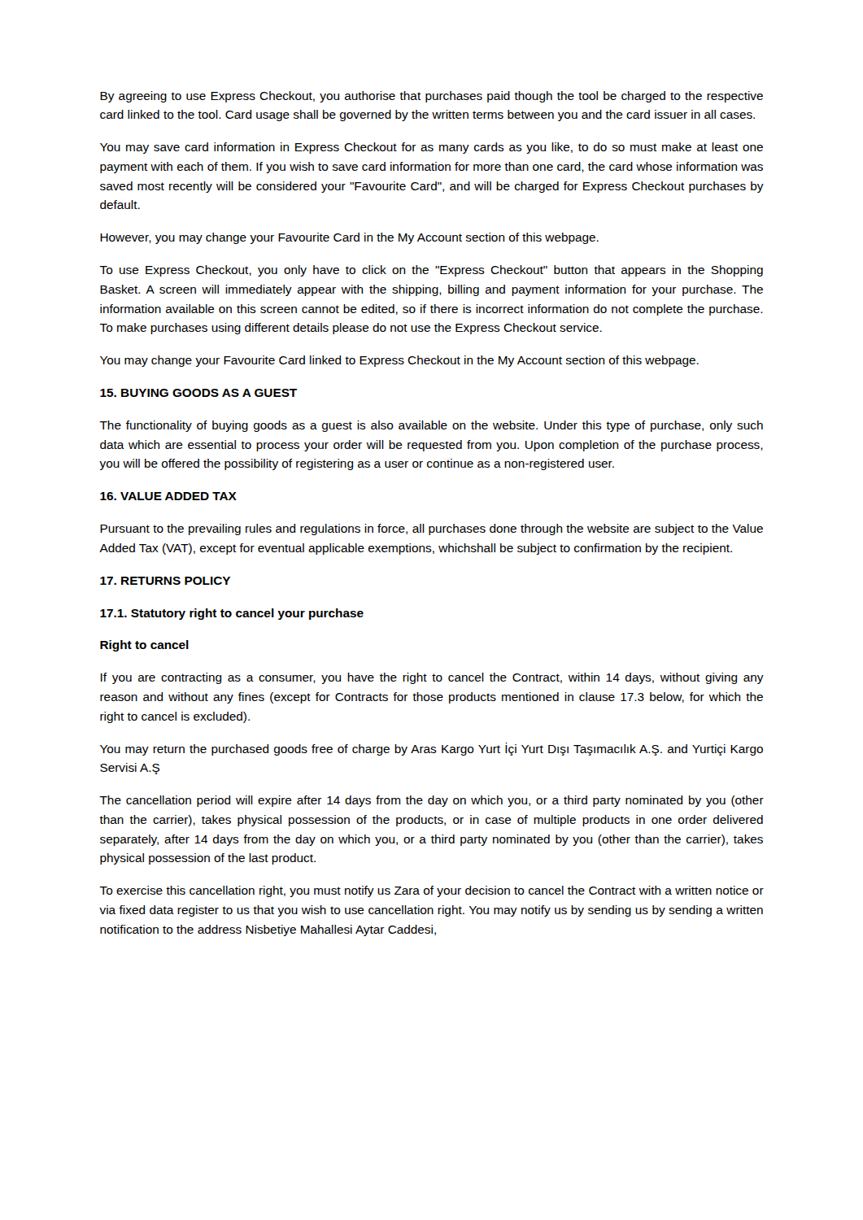By agreeing to use Express Checkout, you authorise that purchases paid though the tool be charged to the respective card linked to the tool. Card usage shall be governed by the written terms between you and the card issuer in all cases.
You may save card information in Express Checkout for as many cards as you like, to do so must make at least one payment with each of them. If you wish to save card information for more than one card, the card whose information was saved most recently will be considered your "Favourite Card", and will be charged for Express Checkout purchases by default.
However, you may change your Favourite Card in the My Account section of this webpage.
To use Express Checkout, you only have to click on the "Express Checkout" button that appears in the Shopping Basket. A screen will immediately appear with the shipping, billing and payment information for your purchase. The information available on this screen cannot be edited, so if there is incorrect information do not complete the purchase. To make purchases using different details please do not use the Express Checkout service.
You may change your Favourite Card linked to Express Checkout in the My Account section of this webpage.
15. BUYING GOODS AS A GUEST
The functionality of buying goods as a guest is also available on the website. Under this type of purchase, only such data which are essential to process your order will be requested from you. Upon completion of the purchase process, you will be offered the possibility of registering as a user or continue as a non-registered user.
16. VALUE ADDED TAX
Pursuant to the prevailing rules and regulations in force, all purchases done through the website are subject to the Value Added Tax (VAT), except for eventual applicable exemptions, whichshall be subject to confirmation by the recipient.
17. RETURNS POLICY
17.1. Statutory right to cancel your purchase
Right to cancel
If you are contracting as a consumer, you have the right to cancel the Contract, within 14 days, without giving any reason and without any fines (except for Contracts for those products mentioned in clause 17.3 below, for which the right to cancel is excluded).
You may return the purchased goods free of charge by Aras Kargo Yurt İçi Yurt Dışı Taşımacılık A.Ş. and Yurtiçi Kargo Servisi A.Ş
The cancellation period will expire after 14 days from the day on which you, or a third party nominated by you (other than the carrier), takes physical possession of the products, or in case of multiple products in one order delivered separately, after 14 days from the day on which you, or a third party nominated by you (other than the carrier), takes physical possession of the last product.
To exercise this cancellation right, you must notify us Zara of your decision to cancel the Contract with a written notice or via fixed data register to us that you wish to use cancellation right. You may notify us by sending us by sending a written notification to the address Nisbetiye Mahallesi Aytar Caddesi,